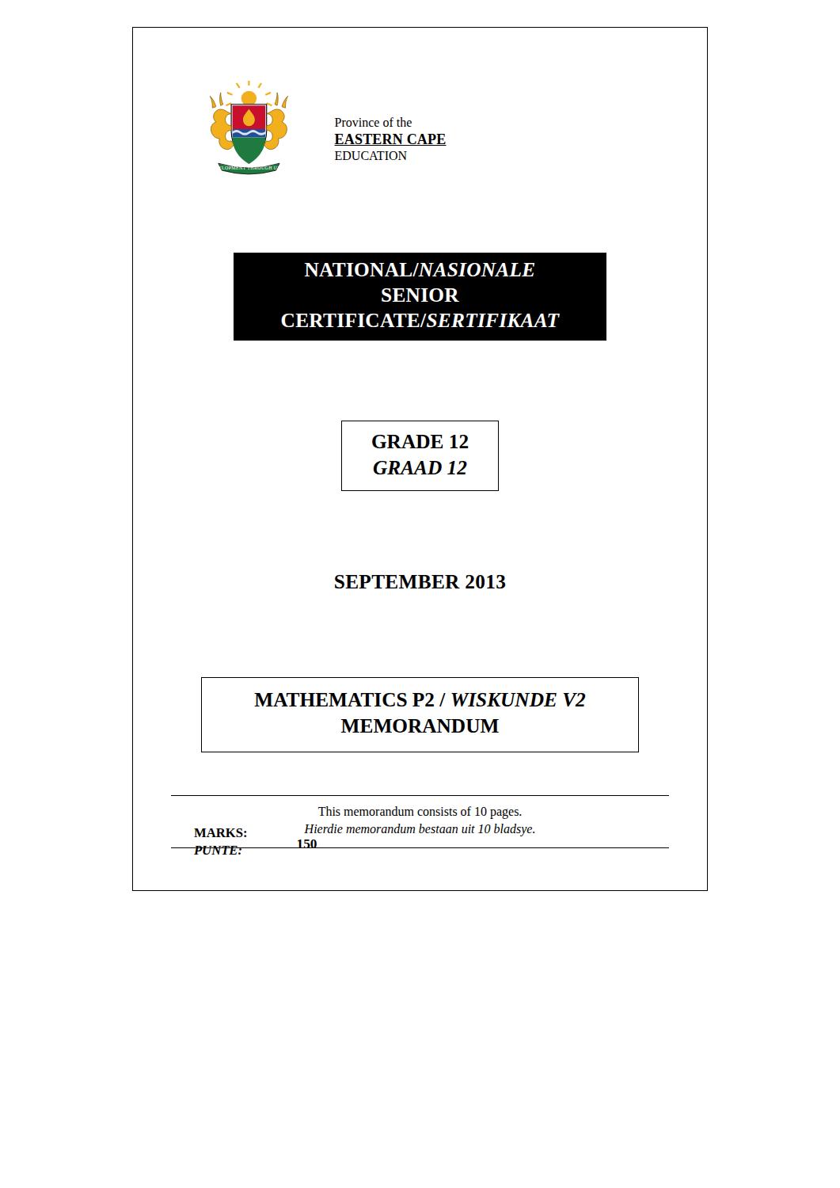DEVELOPMENT THROUGH UNITY
Province of the
EASTERN CAPE
EDUCATION
NATIONAL/NASIONALE
SENIOR CERTIFICATE/SERTIFIKAAT
GRADE 12
GRAAD 12
SEPTEMBER 2013
MATHEMATICS P2 / WISKUNDE V2
MEMORANDUM
MARKS:
PUNTE:
150
This memorandum consists of 10 pages.
Hierdie memorandum bestaan uit 10 bladsye.